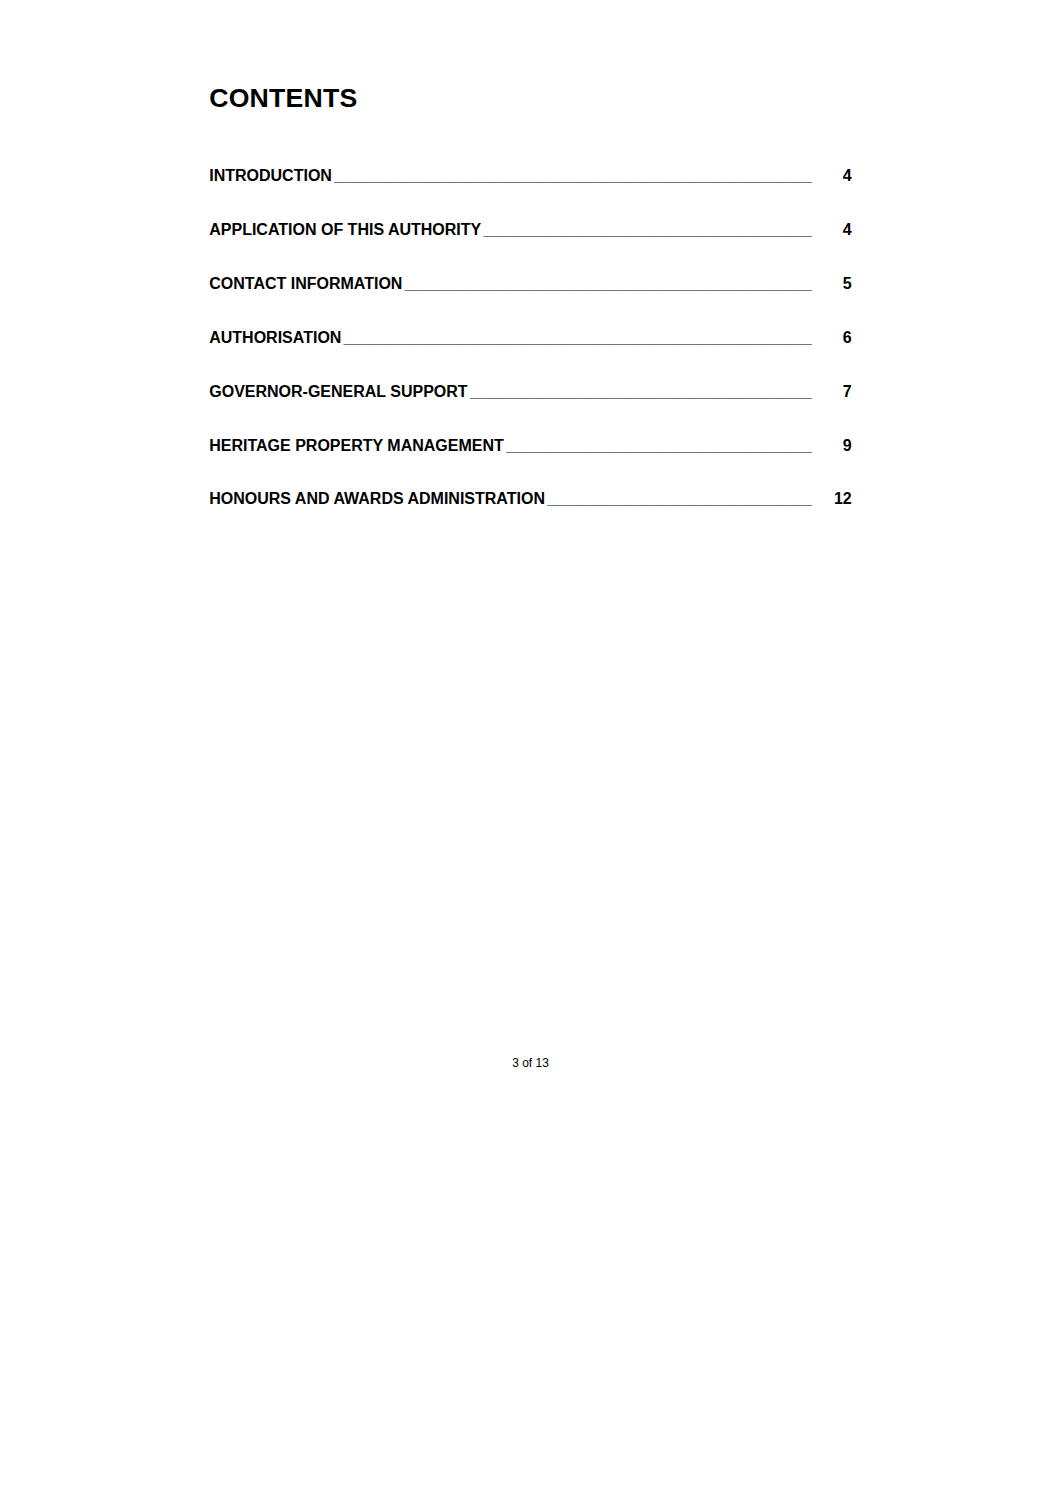CONTENTS
INTRODUCTION _______________________________________________________________ 4
APPLICATION OF THIS AUTHORITY _______________________________________________________________ 4
CONTACT INFORMATION _______________________________________________________________ 5
AUTHORISATION _______________________________________________________________ 6
GOVERNOR-GENERAL SUPPORT _______________________________________________________________ 7
HERITAGE PROPERTY MANAGEMENT _______________________________________________________________ 9
HONOURS AND AWARDS ADMINISTRATION _______________________________________________________________ 12
3 of 13